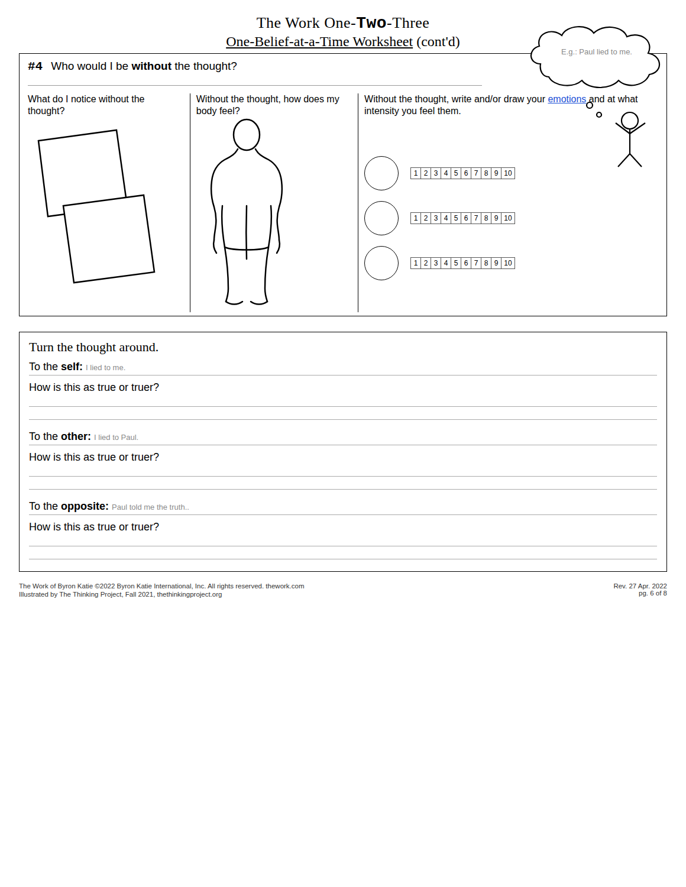The Work One-Two-Three
One-Belief-at-a-Time Worksheet (cont'd)
E.g.: Paul lied to me.
#4 Who would I be without the thought?
| What do I notice without the thought? | Without the thought, how does my body feel? | Without the thought, write and/or draw your emotions and at what intensity you feel them. 1 2 3 4 5 6 7 8 9 10 1 2 3 4 5 6 7 8 9 10 1 2 3 4 5 6 7 8 9 10 |
Turn the thought around.
To the self: I lied to me.
How is this as true or truer?
To the other: I lied to Paul.
How is this as true or truer?
To the opposite: Paul told me the truth..
How is this as true or truer?
The Work of Byron Katie ©2022 Byron Katie International, Inc. All rights reserved. thework.com
Illustrated by The Thinking Project, Fall 2021, thethinkingproject.org
Rev. 27 Apr. 2022
pg. 6 of 8